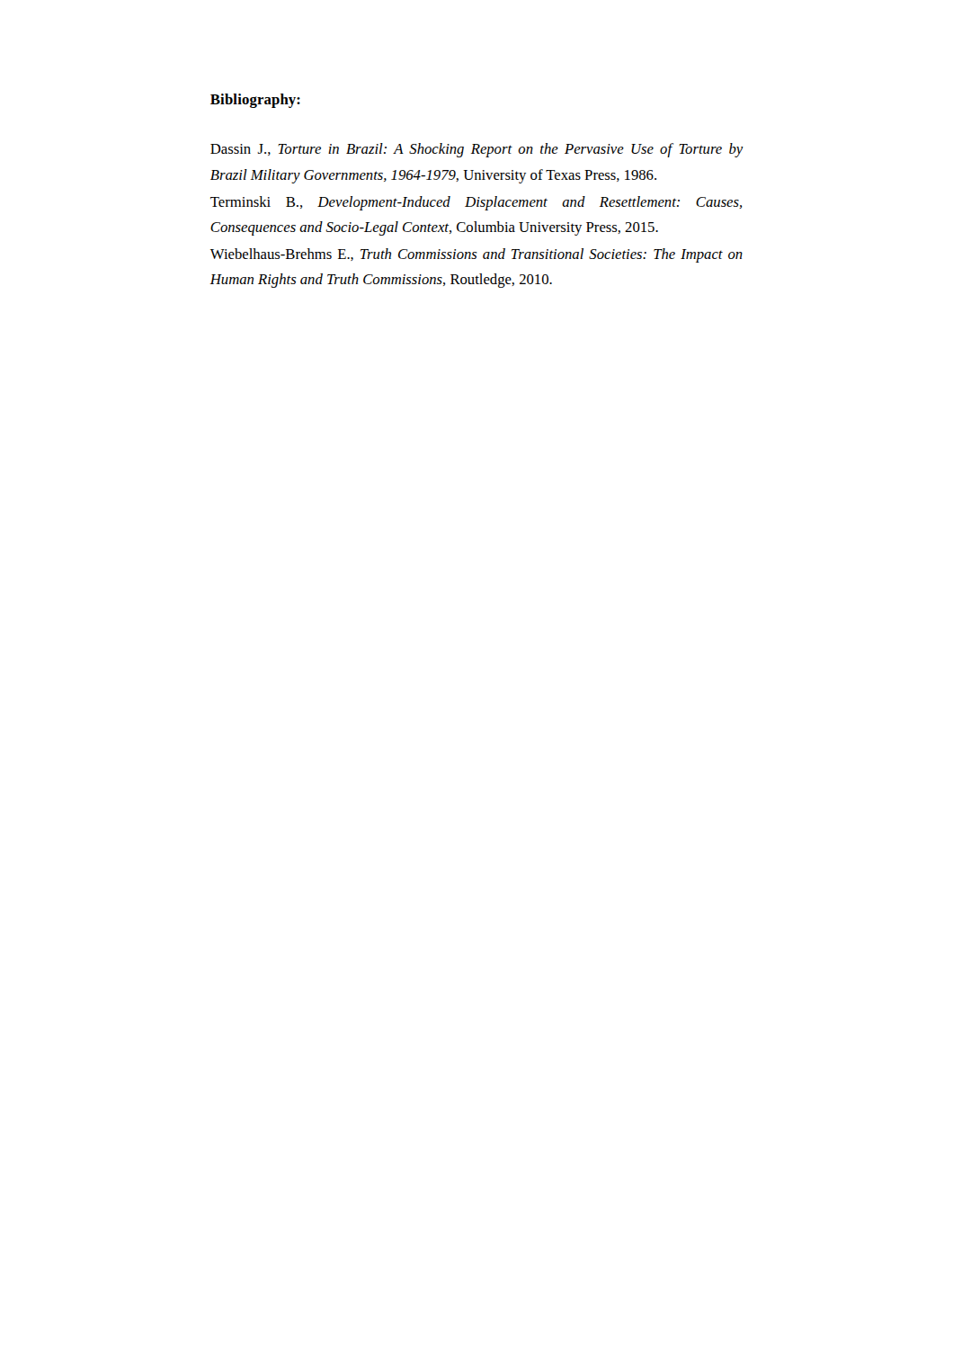Bibliography:
Dassin J., Torture in Brazil: A Shocking Report on the Pervasive Use of Torture by Brazil Military Governments, 1964-1979, University of Texas Press, 1986.
Terminski B., Development-Induced Displacement and Resettlement: Causes, Consequences and Socio-Legal Context, Columbia University Press, 2015.
Wiebelhaus-Brehms E., Truth Commissions and Transitional Societies: The Impact on Human Rights and Truth Commissions, Routledge, 2010.